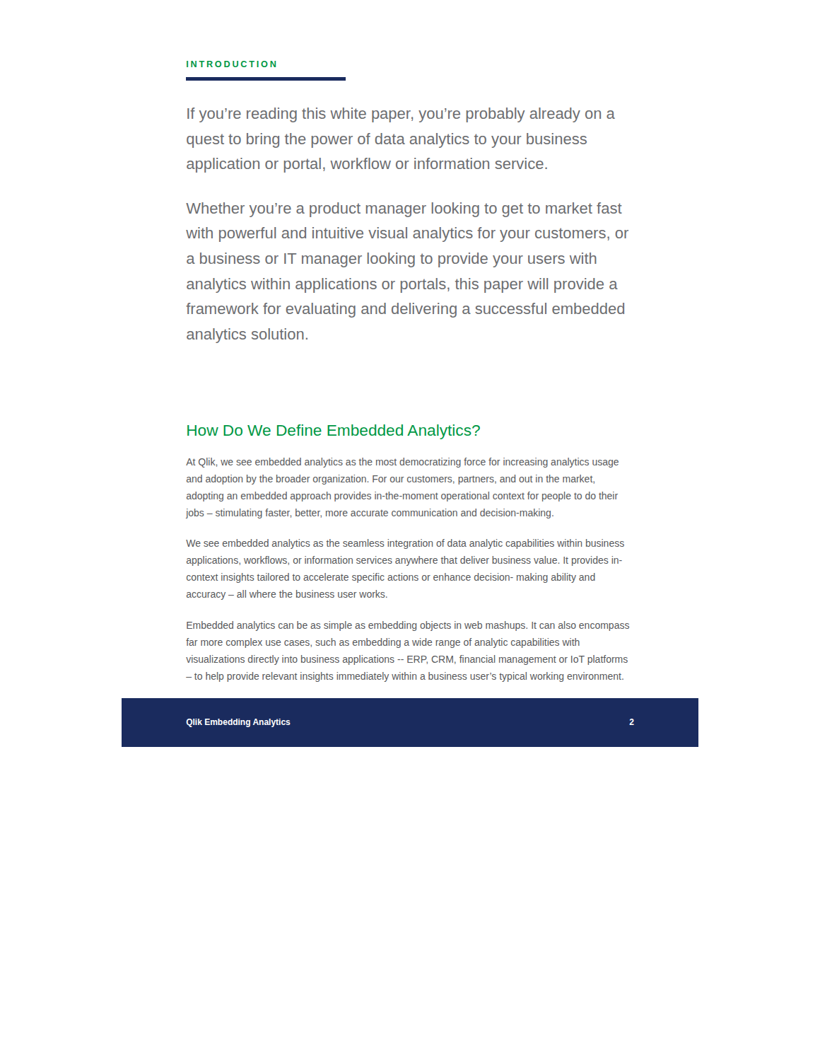INTRODUCTION
If you’re reading this white paper, you’re probably already on a quest to bring the power of data analytics to your business application or portal, workflow or information service.
Whether you’re a product manager looking to get to market fast with powerful and intuitive visual analytics for your customers, or a business or IT manager looking to provide your users with analytics within applications or portals, this paper will provide a framework for evaluating and delivering a successful embedded analytics solution.
How Do We Define Embedded Analytics?
At Qlik, we see embedded analytics as the most democratizing force for increasing analytics usage and adoption by the broader organization. For our customers, partners, and out in the market, adopting an embedded approach provides in-the-moment operational context for people to do their jobs – stimulating faster, better, more accurate communication and decision-making.
We see embedded analytics as the seamless integration of data analytic capabilities within business applications, workflows, or information services anywhere that deliver business value. It provides in-context insights tailored to accelerate specific actions or enhance decision- making ability and accuracy – all where the business user works.
Embedded analytics can be as simple as embedding objects in web mashups. It can also encompass far more complex use cases, such as embedding a wide range of analytic capabilities with visualizations directly into business applications -- ERP, CRM, financial management or IoT platforms – to help provide relevant insights immediately within a business user’s typical working environment.
Qlik Embedding Analytics 2